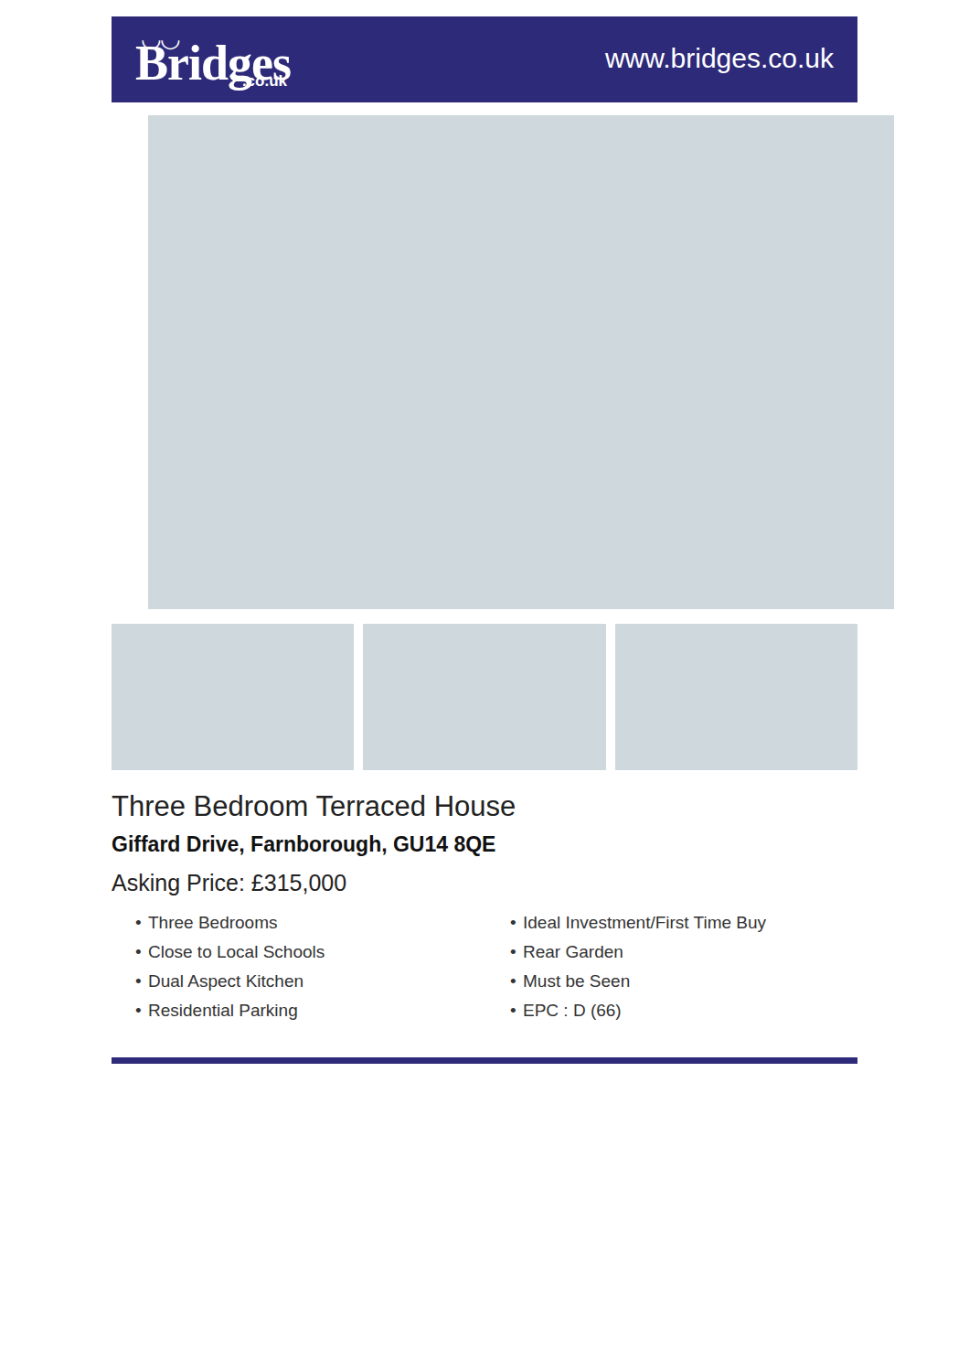◡◡ Bridges .co.uk
www.bridges.co.uk
Three Bedroom Terraced House
Giffard Drive, Farnborough, GU14 8QE
Asking Price: £315,000
Three Bedrooms
Close to Local Schools
Dual Aspect Kitchen
Residential Parking
Ideal Investment/First Time Buy
Rear Garden
Must be Seen
EPC : D (66)